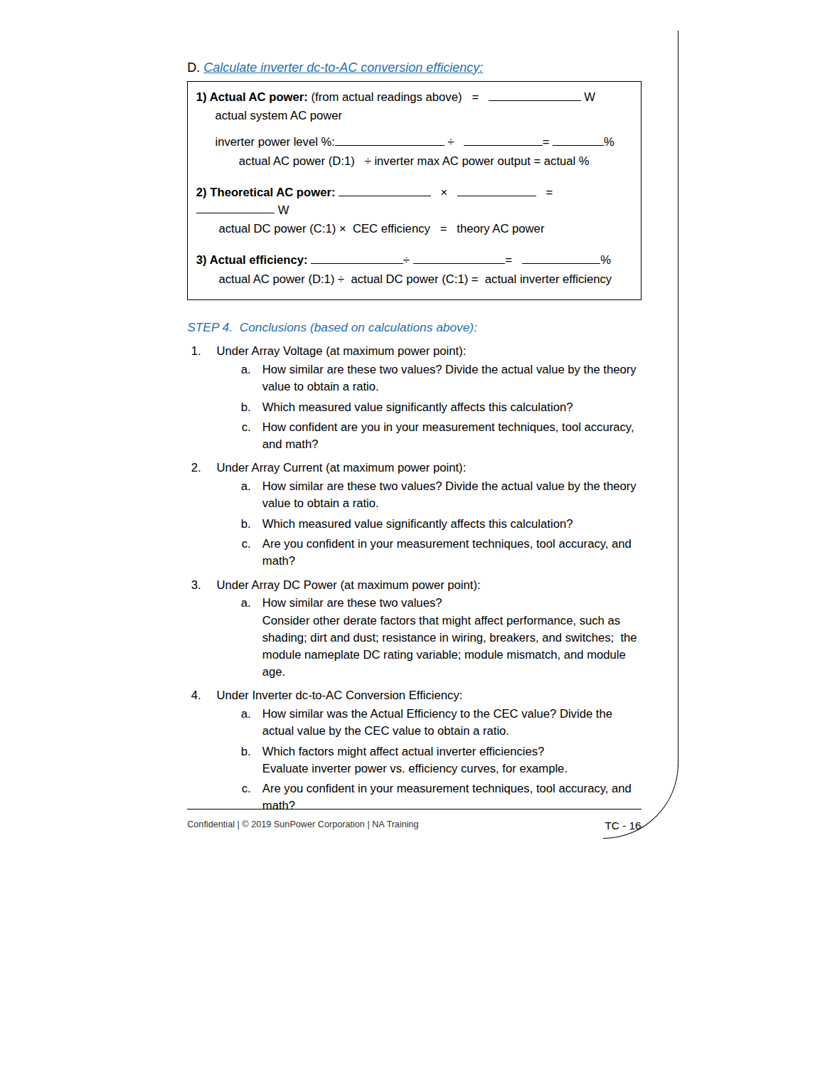D. Calculate inverter dc-to-AC conversion efficiency:
1) Actual AC power: (from actual readings above) = W
actual system AC power
inverter power level %: ÷ = %
actual AC power (D:1) ÷ inverter max AC power output = actual %
2) Theoretical AC power: × = W
actual DC power (C:1) × CEC efficiency = theory AC power
3) Actual efficiency: ÷ = %
actual AC power (D:1) ÷ actual DC power (C:1) = actual inverter efficiency
STEP 4. Conclusions (based on calculations above):
Under Array Voltage (at maximum power point):
How similar are these two values? Divide the actual value by the theory value to obtain a ratio.
Which measured value significantly affects this calculation?
How confident are you in your measurement techniques, tool accuracy, and math?
Under Array Current (at maximum power point):
How similar are these two values? Divide the actual value by the theory value to obtain a ratio.
Which measured value significantly affects this calculation?
Are you confident in your measurement techniques, tool accuracy, and math?
Under Array DC Power (at maximum power point):
How similar are these two values?
Consider other derate factors that might affect performance, such as shading; dirt and dust; resistance in wiring, breakers, and switches; the module nameplate DC rating variable; module mismatch, and module age.
Under Inverter dc-to-AC Conversion Efficiency:
How similar was the Actual Efficiency to the CEC value? Divide the actual value by the CEC value to obtain a ratio.
Which factors might affect actual inverter efficiencies?
Evaluate inverter power vs. efficiency curves, for example.
Are you confident in your measurement techniques, tool accuracy, and math?
Confidential | © 2019 SunPower Corporation | NA Training TC - 16